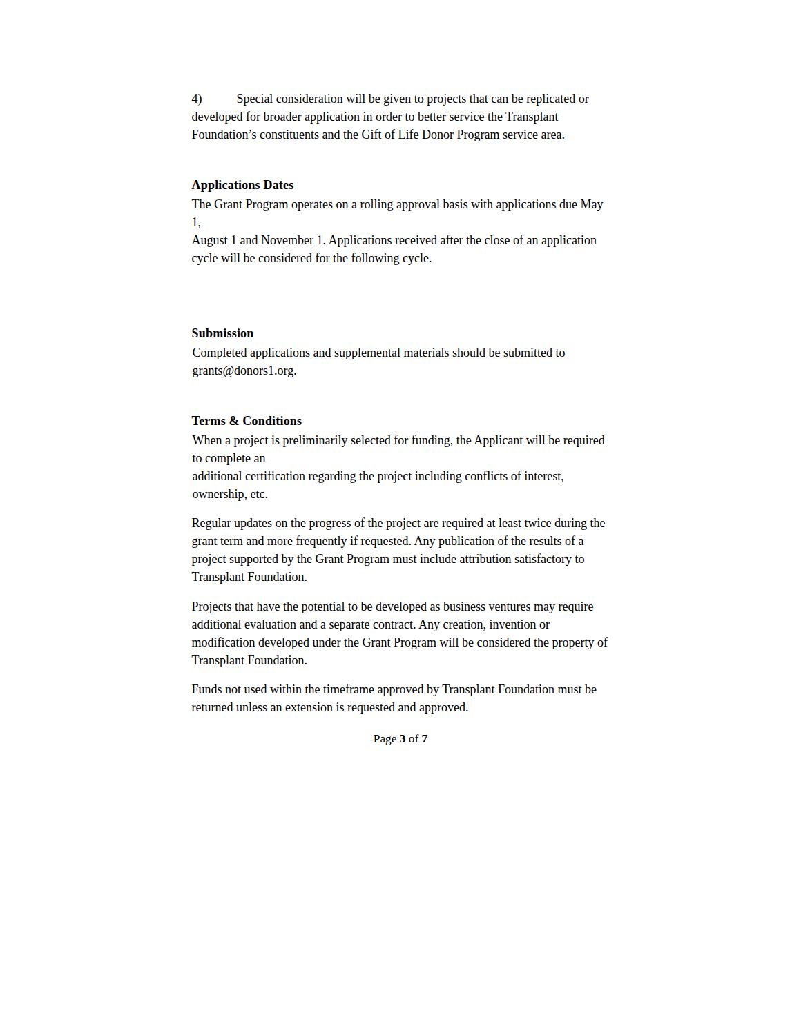4) Special consideration will be given to projects that can be replicated or developed for broader application in order to better service the Transplant Foundation’s constituents and the Gift of Life Donor Program service area.
Applications Dates
The Grant Program operates on a rolling approval basis with applications due May 1,
August 1 and November 1. Applications received after the close of an application
cycle will be considered for the following cycle.
Submission
Completed applications and supplemental materials should be submitted to grants@donors1.org.
Terms & Conditions
When a project is preliminarily selected for funding, the Applicant will be required to complete an
additional certification regarding the project including conflicts of interest, ownership, etc.
Regular updates on the progress of the project are required at least twice during the grant term and more frequently if requested. Any publication of the results of a project supported by the Grant Program must include attribution satisfactory to Transplant Foundation.
Projects that have the potential to be developed as business ventures may require additional evaluation and a separate contract. Any creation, invention or modification developed under the Grant Program will be considered the property of Transplant Foundation.
Funds not used within the timeframe approved by Transplant Foundation must be returned unless an extension is requested and approved.
Page 3 of 7